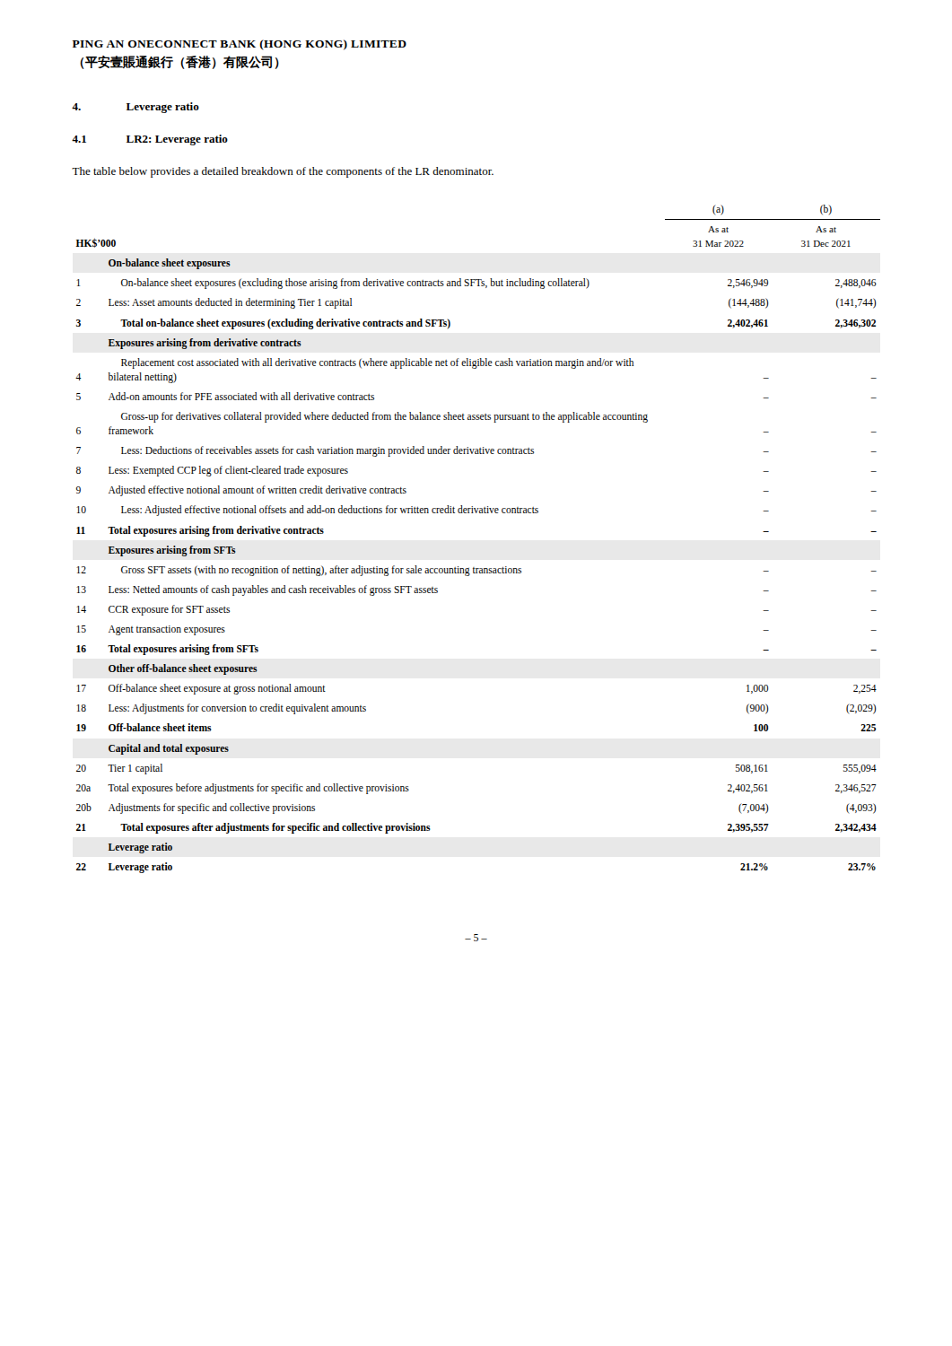PING AN ONECONNECT BANK (HONG KONG) LIMITED
（平安壹賬通銀行（香港）有限公司）
4. Leverage ratio
4.1 LR2: Leverage ratio
The table below provides a detailed breakdown of the components of the LR denominator.
| | | (a) | (b) |
| HK$’000 | As at 31 Mar 2022 | As at 31 Dec 2021 |
| | On-balance sheet exposures | | |
| 1 | On-balance sheet exposures (excluding those arising from derivative contracts and SFTs, but including collateral) | 2,546,949 | 2,488,046 |
| 2 | Less: Asset amounts deducted in determining Tier 1 capital | (144,488) | (141,744) |
| 3 | Total on-balance sheet exposures (excluding derivative contracts and SFTs) | 2,402,461 | 2,346,302 |
| | Exposures arising from derivative contracts | | |
| 4 | Replacement cost associated with all derivative contracts (where applicable net of eligible cash variation margin and/or with bilateral netting) | – | – |
| 5 | Add-on amounts for PFE associated with all derivative contracts | – | – |
| 6 | Gross-up for derivatives collateral provided where deducted from the balance sheet assets pursuant to the applicable accounting framework | – | – |
| 7 | Less: Deductions of receivables assets for cash variation margin provided under derivative contracts | – | – |
| 8 | Less: Exempted CCP leg of client-cleared trade exposures | – | – |
| 9 | Adjusted effective notional amount of written credit derivative contracts | – | – |
| 10 | Less: Adjusted effective notional offsets and add-on deductions for written credit derivative contracts | – | – |
| 11 | Total exposures arising from derivative contracts | – | – |
| | Exposures arising from SFTs | | |
| 12 | Gross SFT assets (with no recognition of netting), after adjusting for sale accounting transactions | – | – |
| 13 | Less: Netted amounts of cash payables and cash receivables of gross SFT assets | – | – |
| 14 | CCR exposure for SFT assets | – | – |
| 15 | Agent transaction exposures | – | – |
| 16 | Total exposures arising from SFTs | – | – |
| | Other off-balance sheet exposures | | |
| 17 | Off-balance sheet exposure at gross notional amount | 1,000 | 2,254 |
| 18 | Less: Adjustments for conversion to credit equivalent amounts | (900) | (2,029) |
| 19 | Off-balance sheet items | 100 | 225 |
| | Capital and total exposures | | |
| 20 | Tier 1 capital | 508,161 | 555,094 |
| 20a | Total exposures before adjustments for specific and collective provisions | 2,402,561 | 2,346,527 |
| 20b | Adjustments for specific and collective provisions | (7,004) | (4,093) |
| 21 | Total exposures after adjustments for specific and collective provisions | 2,395,557 | 2,342,434 |
| | Leverage ratio | | |
| 22 | Leverage ratio | 21.2% | 23.7% |
– 5 –